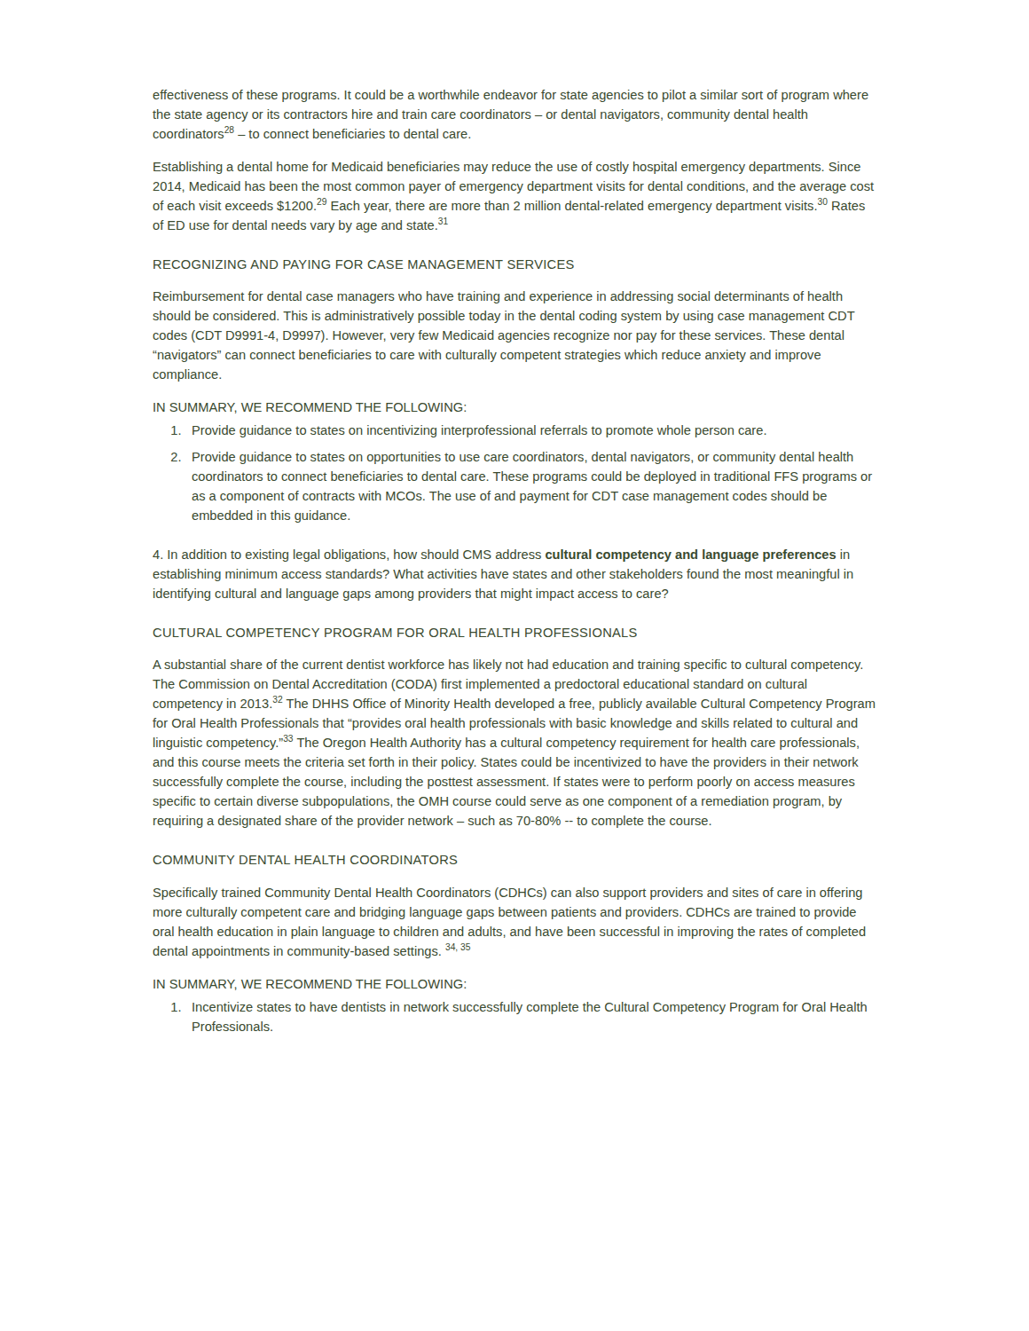effectiveness of these programs. It could be a worthwhile endeavor for state agencies to pilot a similar sort of program where the state agency or its contractors hire and train care coordinators – or dental navigators, community dental health coordinators28 – to connect beneficiaries to dental care.
Establishing a dental home for Medicaid beneficiaries may reduce the use of costly hospital emergency departments. Since 2014, Medicaid has been the most common payer of emergency department visits for dental conditions, and the average cost of each visit exceeds $1200.29 Each year, there are more than 2 million dental-related emergency department visits.30 Rates of ED use for dental needs vary by age and state.31
Recognizing and Paying for Case Management Services
Reimbursement for dental case managers who have training and experience in addressing social determinants of health should be considered. This is administratively possible today in the dental coding system by using case management CDT codes (CDT D9991-4, D9997). However, very few Medicaid agencies recognize nor pay for these services. These dental “navigators” can connect beneficiaries to care with culturally competent strategies which reduce anxiety and improve compliance.
IN SUMMARY, WE RECOMMEND THE FOLLOWING:
Provide guidance to states on incentivizing interprofessional referrals to promote whole person care.
Provide guidance to states on opportunities to use care coordinators, dental navigators, or community dental health coordinators to connect beneficiaries to dental care. These programs could be deployed in traditional FFS programs or as a component of contracts with MCOs. The use of and payment for CDT case management codes should be embedded in this guidance.
4. In addition to existing legal obligations, how should CMS address cultural competency and language preferences in establishing minimum access standards? What activities have states and other stakeholders found the most meaningful in identifying cultural and language gaps among providers that might impact access to care?
Cultural Competency Program for Oral Health Professionals
A substantial share of the current dentist workforce has likely not had education and training specific to cultural competency. The Commission on Dental Accreditation (CODA) first implemented a predoctoral educational standard on cultural competency in 2013.32 The DHHS Office of Minority Health developed a free, publicly available Cultural Competency Program for Oral Health Professionals that “provides oral health professionals with basic knowledge and skills related to cultural and linguistic competency.”33 The Oregon Health Authority has a cultural competency requirement for health care professionals, and this course meets the criteria set forth in their policy. States could be incentivized to have the providers in their network successfully complete the course, including the posttest assessment. If states were to perform poorly on access measures specific to certain diverse subpopulations, the OMH course could serve as one component of a remediation program, by requiring a designated share of the provider network – such as 70-80% -- to complete the course.
Community Dental Health Coordinators
Specifically trained Community Dental Health Coordinators (CDHCs) can also support providers and sites of care in offering more culturally competent care and bridging language gaps between patients and providers. CDHCs are trained to provide oral health education in plain language to children and adults, and have been successful in improving the rates of completed dental appointments in community-based settings. 34, 35
IN SUMMARY, WE RECOMMEND THE FOLLOWING:
Incentivize states to have dentists in network successfully complete the Cultural Competency Program for Oral Health Professionals.